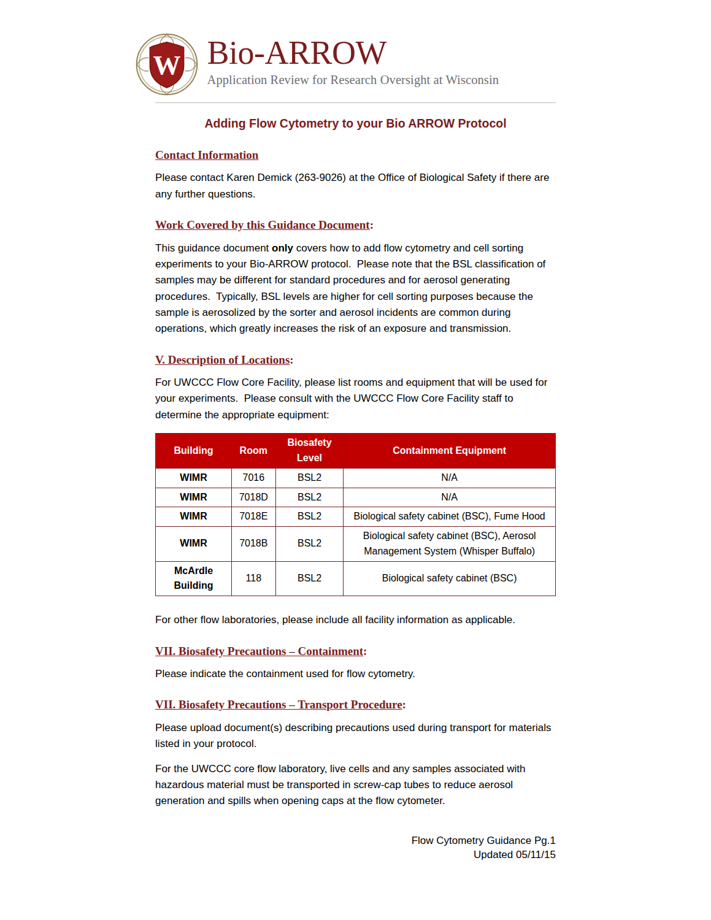W
Bio-ARROW
Application Review for Research Oversight at Wisconsin
Adding Flow Cytometry to your Bio ARROW Protocol
Contact Information
Please contact Karen Demick (263-9026) at the Office of Biological Safety if there are any further questions.
Work Covered by this Guidance Document:
This guidance document only covers how to add flow cytometry and cell sorting experiments to your Bio-ARROW protocol. Please note that the BSL classification of samples may be different for standard procedures and for aerosol generating procedures. Typically, BSL levels are higher for cell sorting purposes because the sample is aerosolized by the sorter and aerosol incidents are common during operations, which greatly increases the risk of an exposure and transmission.
V. Description of Locations:
For UWCCC Flow Core Facility, please list rooms and equipment that will be used for your experiments. Please consult with the UWCCC Flow Core Facility staff to determine the appropriate equipment:
| Building | Room | Biosafety Level | Containment Equipment |
| --- | --- | --- | --- |
| WIMR | 7016 | BSL2 | N/A |
| WIMR | 7018D | BSL2 | N/A |
| WIMR | 7018E | BSL2 | Biological safety cabinet (BSC), Fume Hood |
| WIMR | 7018B | BSL2 | Biological safety cabinet (BSC), Aerosol Management System (Whisper Buffalo) |
| McArdle Building | 118 | BSL2 | Biological safety cabinet (BSC) |
For other flow laboratories, please include all facility information as applicable.
VII. Biosafety Precautions – Containment:
Please indicate the containment used for flow cytometry.
VII. Biosafety Precautions – Transport Procedure:
Please upload document(s) describing precautions used during transport for materials listed in your protocol.
For the UWCCC core flow laboratory, live cells and any samples associated with hazardous material must be transported in screw-cap tubes to reduce aerosol generation and spills when opening caps at the flow cytometer.
Flow Cytometry Guidance Pg.1
Updated 05/11/15